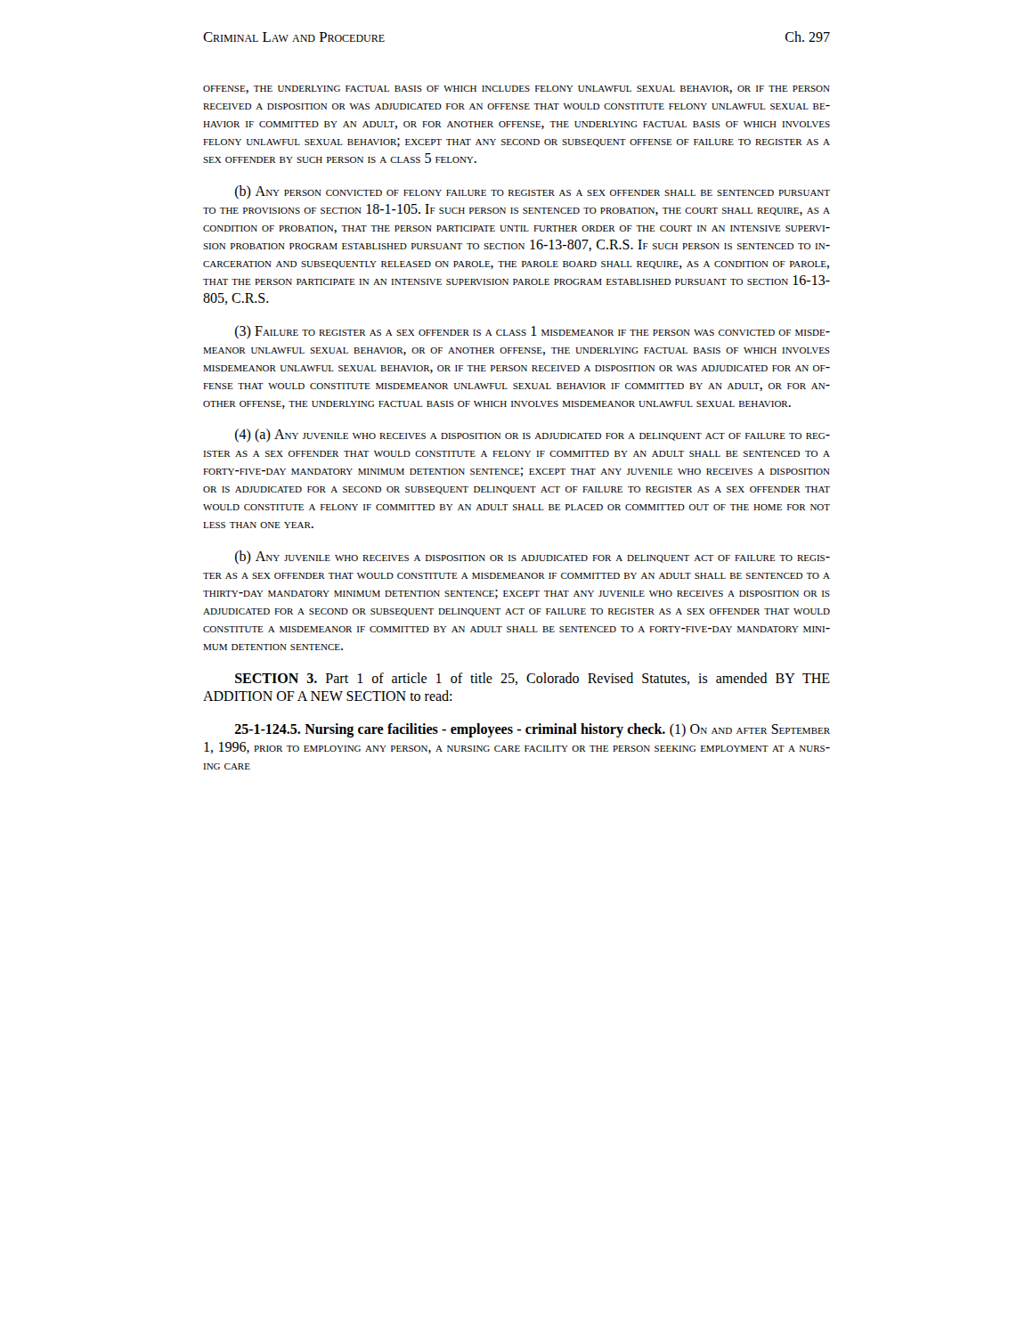Criminal Law and Procedure Ch. 297
offense, the underlying factual basis of which includes felony unlawful sexual behavior, or if the person received a disposition or was adjudicated for an offense that would constitute felony unlawful sexual behavior if committed by an adult, or for another offense, the underlying factual basis of which involves felony unlawful sexual behavior; except that any second or subsequent offense of failure to register as a sex offender by such person is a class 5 felony.
(b) Any person convicted of felony failure to register as a sex offender shall be sentenced pursuant to the provisions of section 18-1-105. If such person is sentenced to probation, the court shall require, as a condition of probation, that the person participate until further order of the court in an intensive supervision probation program established pursuant to section 16-13-807, C.R.S. If such person is sentenced to incarceration and subsequently released on parole, the parole board shall require, as a condition of parole, that the person participate in an intensive supervision parole program established pursuant to section 16-13-805, C.R.S.
(3) Failure to register as a sex offender is a class 1 misdemeanor if the person was convicted of misdemeanor unlawful sexual behavior, or of another offense, the underlying factual basis of which involves misdemeanor unlawful sexual behavior, or if the person received a disposition or was adjudicated for an offense that would constitute misdemeanor unlawful sexual behavior if committed by an adult, or for another offense, the underlying factual basis of which involves misdemeanor unlawful sexual behavior.
(4) (a) Any juvenile who receives a disposition or is adjudicated for a delinquent act of failure to register as a sex offender that would constitute a felony if committed by an adult shall be sentenced to a forty-five-day mandatory minimum detention sentence; except that any juvenile who receives a disposition or is adjudicated for a second or subsequent delinquent act of failure to register as a sex offender that would constitute a felony if committed by an adult shall be placed or committed out of the home for not less than one year.
(b) Any juvenile who receives a disposition or is adjudicated for a delinquent act of failure to register as a sex offender that would constitute a misdemeanor if committed by an adult shall be sentenced to a thirty-day mandatory minimum detention sentence; except that any juvenile who receives a disposition or is adjudicated for a second or subsequent delinquent act of failure to register as a sex offender that would constitute a misdemeanor if committed by an adult shall be sentenced to a forty-five-day mandatory minimum detention sentence.
SECTION 3. Part 1 of article 1 of title 25, Colorado Revised Statutes, is amended BY THE ADDITION OF A NEW SECTION to read:
25-1-124.5. Nursing care facilities - employees - criminal history check. (1) On and after September 1, 1996, prior to employing any person, a nursing care facility or the person seeking employment at a nursing care